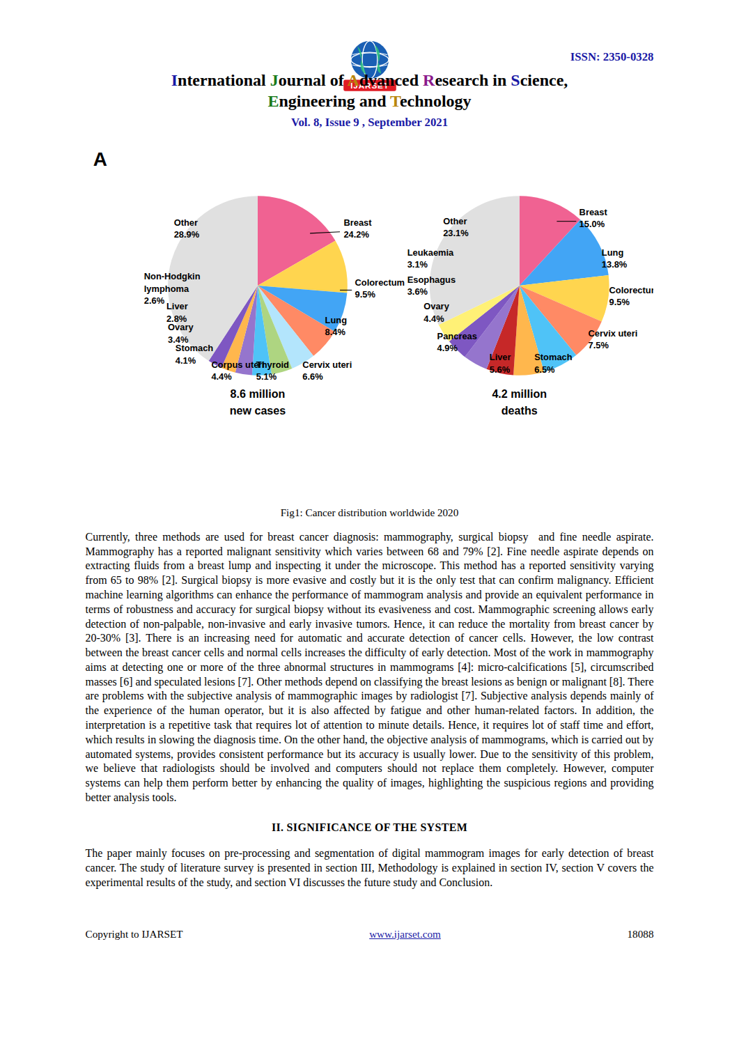IJARSET
ISSN: 2350-0328
International Journal of Advanced Research in Science,
Engineering and Technology
Vol. 8, Issue 9 , September 2021
A 8.6 million new cases Breast 24.2% Colorectum 9.5% Lung 8.4% Cervix uteri 6.6% Thyroid 5.1% Corpus uteri 4.4% Stomach 4.1% Ovary 3.4% Liver 2.8% Non-Hodgkin lymphoma 2.6% Other 28.9% 4.2 million deaths Breast 15.0% Lung 13.8% Colorectum 9.5% Cervix uteri 7.5% Stomach 6.5% Liver 5.6% Pancreas 4.9% Ovary 4.4% Esophagus 3.6% Leukaemia 3.1% Other 23.1%
Fig1: Cancer distribution worldwide 2020
Currently, three methods are used for breast cancer diagnosis: mammography, surgical biopsy and fine needle aspirate. Mammography has a reported malignant sensitivity which varies between 68 and 79% [2]. Fine needle aspirate depends on extracting fluids from a breast lump and inspecting it under the microscope. This method has a reported sensitivity varying from 65 to 98% [2]. Surgical biopsy is more evasive and costly but it is the only test that can confirm malignancy. Efficient machine learning algorithms can enhance the performance of mammogram analysis and provide an equivalent performance in terms of robustness and accuracy for surgical biopsy without its evasiveness and cost. Mammographic screening allows early detection of non-palpable, non-invasive and early invasive tumors. Hence, it can reduce the mortality from breast cancer by 20-30% [3]. There is an increasing need for automatic and accurate detection of cancer cells. However, the low contrast between the breast cancer cells and normal cells increases the difficulty of early detection. Most of the work in mammography aims at detecting one or more of the three abnormal structures in mammograms [4]: micro-calcifications [5], circumscribed masses [6] and speculated lesions [7]. Other methods depend on classifying the breast lesions as benign or malignant [8]. There are problems with the subjective analysis of mammographic images by radiologist [7]. Subjective analysis depends mainly of the experience of the human operator, but it is also affected by fatigue and other human-related factors. In addition, the interpretation is a repetitive task that requires lot of attention to minute details. Hence, it requires lot of staff time and effort, which results in slowing the diagnosis time. On the other hand, the objective analysis of mammograms, which is carried out by automated systems, provides consistent performance but its accuracy is usually lower. Due to the sensitivity of this problem, we believe that radiologists should be involved and computers should not replace them completely. However, computer systems can help them perform better by enhancing the quality of images, highlighting the suspicious regions and providing better analysis tools.
II. SIGNIFICANCE OF THE SYSTEM
The paper mainly focuses on pre-processing and segmentation of digital mammogram images for early detection of breast cancer. The study of literature survey is presented in section III, Methodology is explained in section IV, section V covers the experimental results of the study, and section VI discusses the future study and Conclusion.
Copyright to IJARSET www.ijarset.com 18088